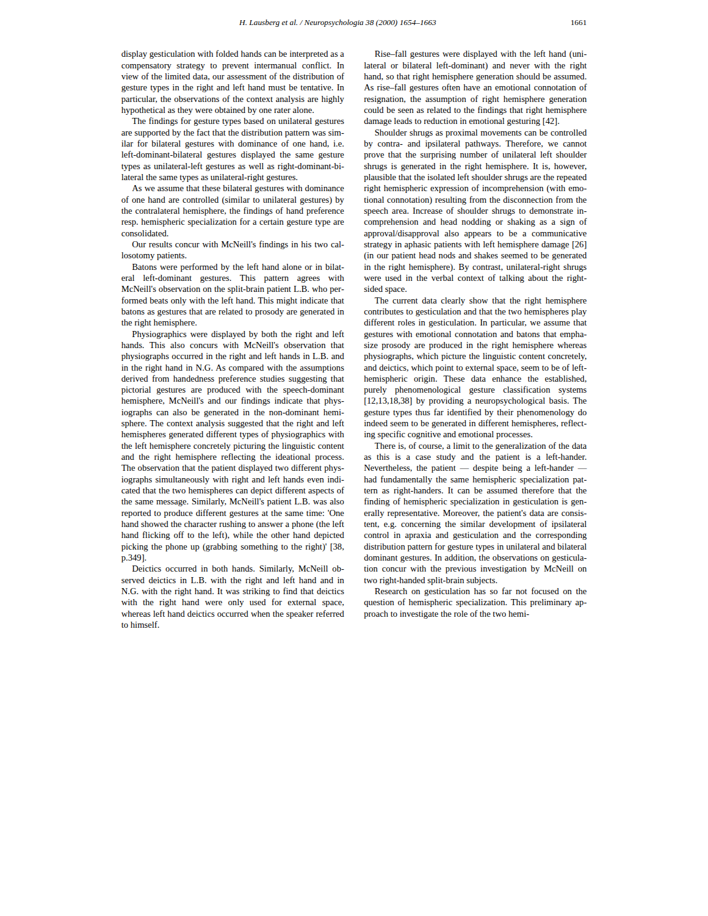H. Lausberg et al. / Neuropsychologia 38 (2000) 1654–1663 1661
display gesticulation with folded hands can be interpreted as a compensatory strategy to prevent intermanual conflict. In view of the limited data, our assessment of the distribution of gesture types in the right and left hand must be tentative. In particular, the observations of the context analysis are highly hypothetical as they were obtained by one rater alone.
The findings for gesture types based on unilateral gestures are supported by the fact that the distribution pattern was similar for bilateral gestures with dominance of one hand, i.e. left-dominant-bilateral gestures displayed the same gesture types as unilateral-left gestures as well as right-dominant-bilateral the same types as unilateral-right gestures.
As we assume that these bilateral gestures with dominance of one hand are controlled (similar to unilateral gestures) by the contralateral hemisphere, the findings of hand preference resp. hemispheric specialization for a certain gesture type are consolidated.
Our results concur with McNeill's findings in his two callosotomy patients.
Batons were performed by the left hand alone or in bilateral left-dominant gestures. This pattern agrees with McNeill's observation on the split-brain patient L.B. who performed beats only with the left hand. This might indicate that batons as gestures that are related to prosody are generated in the right hemisphere.
Physiographics were displayed by both the right and left hands. This also concurs with McNeill's observation that physiographs occurred in the right and left hands in L.B. and in the right hand in N.G. As compared with the assumptions derived from handedness preference studies suggesting that pictorial gestures are produced with the speech-dominant hemisphere, McNeill's and our findings indicate that physiographs can also be generated in the non-dominant hemisphere. The context analysis suggested that the right and left hemispheres generated different types of physiographics with the left hemisphere concretely picturing the linguistic content and the right hemisphere reflecting the ideational process. The observation that the patient displayed two different physiographs simultaneously with right and left hands even indicated that the two hemispheres can depict different aspects of the same message. Similarly, McNeill's patient L.B. was also reported to produce different gestures at the same time: 'One hand showed the character rushing to answer a phone (the left hand flicking off to the left), while the other hand depicted picking the phone up (grabbing something to the right)' [38, p.349].
Deictics occurred in both hands. Similarly, McNeill observed deictics in L.B. with the right and left hand and in N.G. with the right hand. It was striking to find that deictics with the right hand were only used for external space, whereas left hand deictics occurred when the speaker referred to himself.
Rise–fall gestures were displayed with the left hand (unilateral or bilateral left-dominant) and never with the right hand, so that right hemisphere generation should be assumed. As rise–fall gestures often have an emotional connotation of resignation, the assumption of right hemisphere generation could be seen as related to the findings that right hemisphere damage leads to reduction in emotional gesturing [42].
Shoulder shrugs as proximal movements can be controlled by contra- and ipsilateral pathways. Therefore, we cannot prove that the surprising number of unilateral left shoulder shrugs is generated in the right hemisphere. It is, however, plausible that the isolated left shoulder shrugs are the repeated right hemispheric expression of incomprehension (with emotional connotation) resulting from the disconnection from the speech area. Increase of shoulder shrugs to demonstrate incomprehension and head nodding or shaking as a sign of approval/disapproval also appears to be a communicative strategy in aphasic patients with left hemisphere damage [26] (in our patient head nods and shakes seemed to be generated in the right hemisphere). By contrast, unilateral-right shrugs were used in the verbal context of talking about the right-sided space.
The current data clearly show that the right hemisphere contributes to gesticulation and that the two hemispheres play different roles in gesticulation. In particular, we assume that gestures with emotional connotation and batons that emphasize prosody are produced in the right hemisphere whereas physiographs, which picture the linguistic content concretely, and deictics, which point to external space, seem to be of left-hemispheric origin. These data enhance the established, purely phenomenological gesture classification systems [12,13,18,38] by providing a neuropsychological basis. The gesture types thus far identified by their phenomenology do indeed seem to be generated in different hemispheres, reflecting specific cognitive and emotional processes.
There is, of course, a limit to the generalization of the data as this is a case study and the patient is a left-hander. Nevertheless, the patient — despite being a left-hander — had fundamentally the same hemispheric specialization pattern as right-handers. It can be assumed therefore that the finding of hemispheric specialization in gesticulation is generally representative. Moreover, the patient's data are consistent, e.g. concerning the similar development of ipsilateral control in apraxia and gesticulation and the corresponding distribution pattern for gesture types in unilateral and bilateral dominant gestures. In addition, the observations on gesticulation concur with the previous investigation by McNeill on two right-handed split-brain subjects.
Research on gesticulation has so far not focused on the question of hemispheric specialization. This preliminary approach to investigate the role of the two hemi-